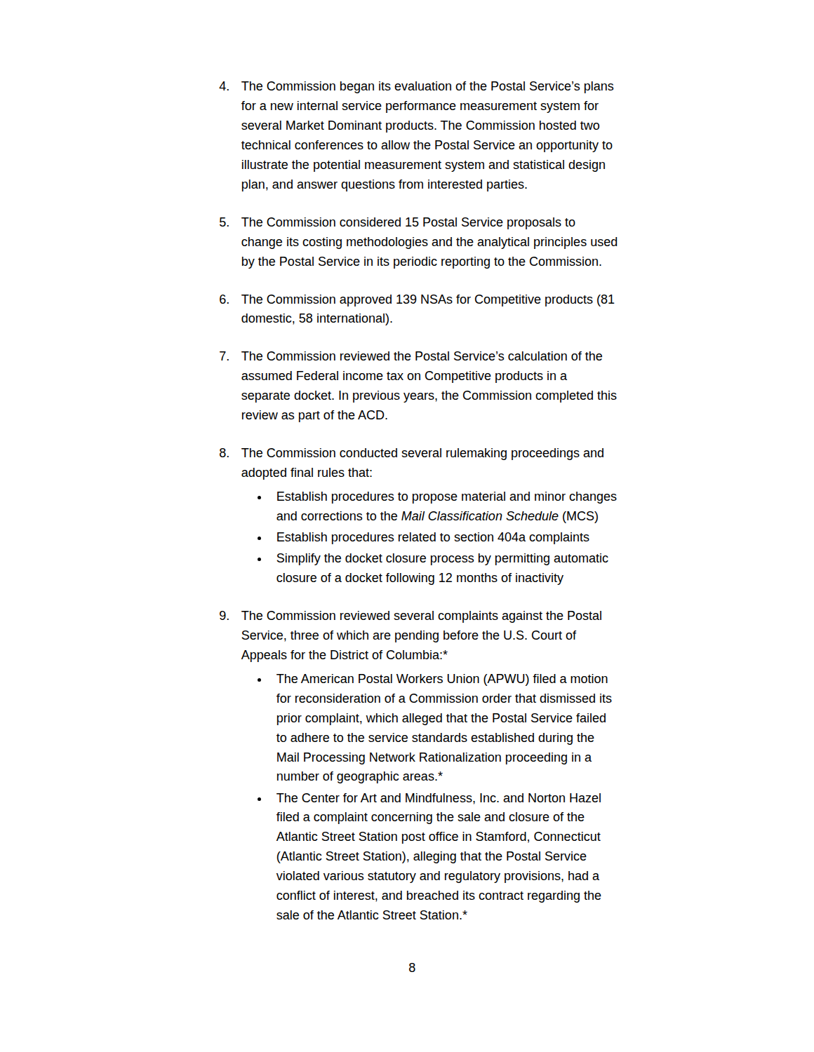The Commission began its evaluation of the Postal Service’s plans for a new internal service performance measurement system for several Market Dominant products. The Commission hosted two technical conferences to allow the Postal Service an opportunity to illustrate the potential measurement system and statistical design plan, and answer questions from interested parties.
The Commission considered 15 Postal Service proposals to change its costing methodologies and the analytical principles used by the Postal Service in its periodic reporting to the Commission.
The Commission approved 139 NSAs for Competitive products (81 domestic, 58 international).
The Commission reviewed the Postal Service’s calculation of the assumed Federal income tax on Competitive products in a separate docket. In previous years, the Commission completed this review as part of the ACD.
The Commission conducted several rulemaking proceedings and adopted final rules that:
Establish procedures to propose material and minor changes and corrections to the Mail Classification Schedule (MCS)
Establish procedures related to section 404a complaints
Simplify the docket closure process by permitting automatic closure of a docket following 12 months of inactivity
The Commission reviewed several complaints against the Postal Service, three of which are pending before the U.S. Court of Appeals for the District of Columbia:*
The American Postal Workers Union (APWU) filed a motion for reconsideration of a Commission order that dismissed its prior complaint, which alleged that the Postal Service failed to adhere to the service standards established during the Mail Processing Network Rationalization proceeding in a number of geographic areas.*
The Center for Art and Mindfulness, Inc. and Norton Hazel filed a complaint concerning the sale and closure of the Atlantic Street Station post office in Stamford, Connecticut (Atlantic Street Station), alleging that the Postal Service violated various statutory and regulatory provisions, had a conflict of interest, and breached its contract regarding the sale of the Atlantic Street Station.*
8